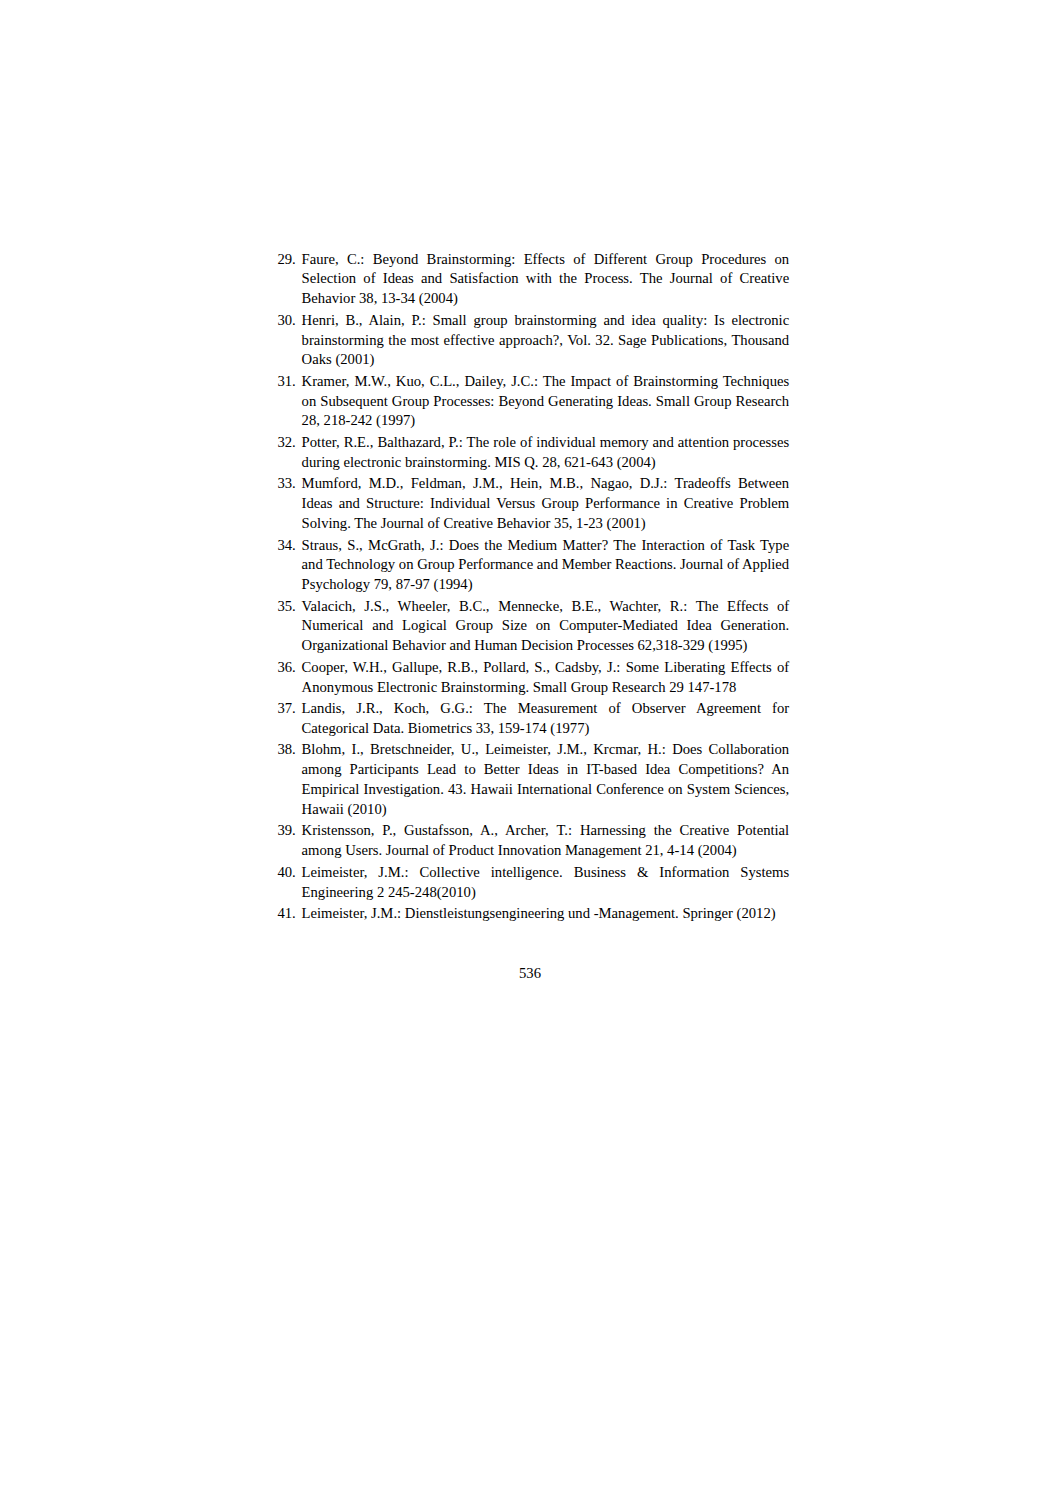29. Faure, C.: Beyond Brainstorming: Effects of Different Group Procedures on Selection of Ideas and Satisfaction with the Process. The Journal of Creative Behavior 38, 13-34 (2004)
30. Henri, B., Alain, P.: Small group brainstorming and idea quality: Is electronic brainstorming the most effective approach?, Vol. 32. Sage Publications, Thousand Oaks (2001)
31. Kramer, M.W., Kuo, C.L., Dailey, J.C.: The Impact of Brainstorming Techniques on Subsequent Group Processes: Beyond Generating Ideas. Small Group Research 28, 218-242 (1997)
32. Potter, R.E., Balthazard, P.: The role of individual memory and attention processes during electronic brainstorming. MIS Q. 28, 621-643 (2004)
33. Mumford, M.D., Feldman, J.M., Hein, M.B., Nagao, D.J.: Tradeoffs Between Ideas and Structure: Individual Versus Group Performance in Creative Problem Solving. The Journal of Creative Behavior 35, 1-23 (2001)
34. Straus, S., McGrath, J.: Does the Medium Matter? The Interaction of Task Type and Technology on Group Performance and Member Reactions. Journal of Applied Psychology 79, 87-97 (1994)
35. Valacich, J.S., Wheeler, B.C., Mennecke, B.E., Wachter, R.: The Effects of Numerical and Logical Group Size on Computer-Mediated Idea Generation. Organizational Behavior and Human Decision Processes 62,318-329 (1995)
36. Cooper, W.H., Gallupe, R.B., Pollard, S., Cadsby, J.: Some Liberating Effects of Anonymous Electronic Brainstorming. Small Group Research 29 147-178
37. Landis, J.R., Koch, G.G.: The Measurement of Observer Agreement for Categorical Data. Biometrics 33, 159-174 (1977)
38. Blohm, I., Bretschneider, U., Leimeister, J.M., Krcmar, H.: Does Collaboration among Participants Lead to Better Ideas in IT-based Idea Competitions? An Empirical Investigation. 43. Hawaii International Conference on System Sciences, Hawaii (2010)
39. Kristensson, P., Gustafsson, A., Archer, T.: Harnessing the Creative Potential among Users. Journal of Product Innovation Management 21, 4-14 (2004)
40. Leimeister, J.M.: Collective intelligence. Business & Information Systems Engineering 2 245-248(2010)
41. Leimeister, J.M.: Dienstleistungsengineering und -Management. Springer (2012)
536